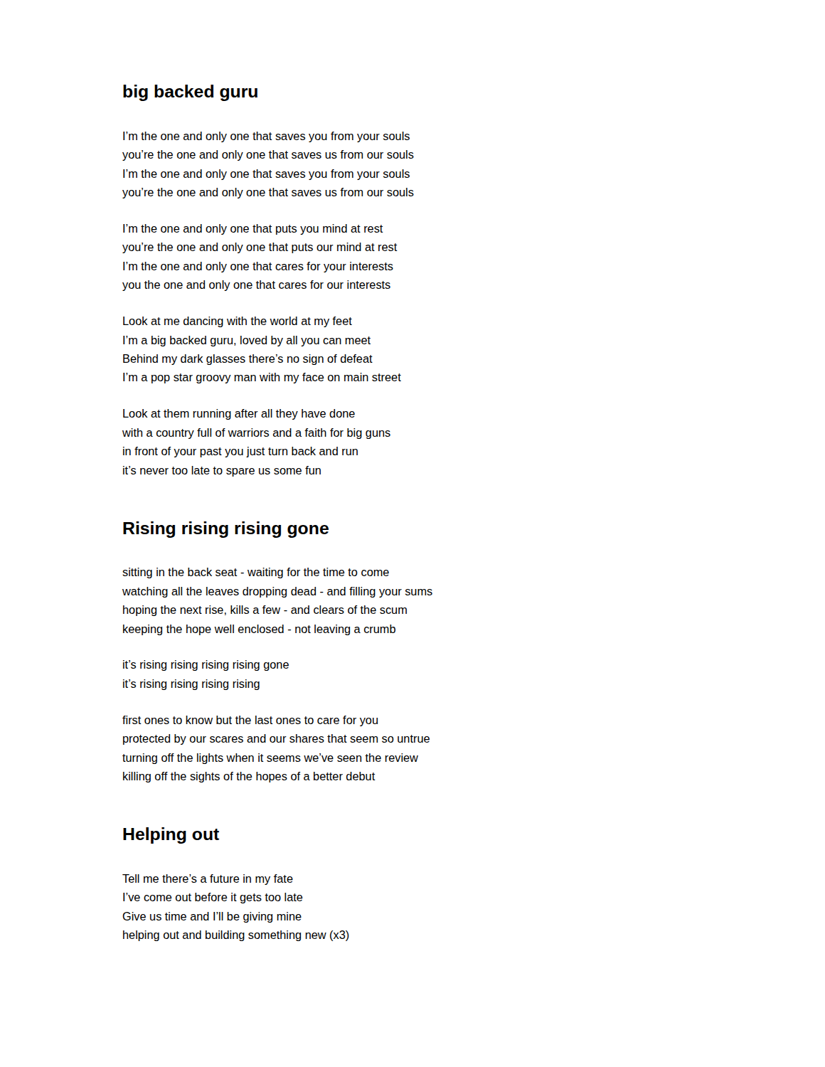big backed guru
I’m the one and only one that saves you from your souls
you’re the one and only one that saves us from our souls
I’m the one and only one that saves you from your souls
you’re the one and only one that saves us from our souls
I’m the one and only one that puts you mind at rest
you’re the one and only one that puts our mind at rest
I’m the one and only one that cares for your interests
you the one and only one that cares for our interests
Look at me dancing with the world at my feet
I’m a big backed guru, loved by all you can meet
Behind my dark glasses there’s no sign of defeat
I’m a pop star groovy man with my face on main street
Look at them running after all they have done
with a country full of warriors and a faith for big guns
in front of your past you just turn back and run
it’s never too late to spare us some fun
Rising rising rising gone
sitting in the back seat - waiting for the time to come
watching all the leaves dropping dead - and filling your sums
hoping the next rise, kills a few - and clears of the scum
keeping the hope well enclosed - not leaving a crumb
it’s rising rising rising rising gone
it’s rising rising rising rising
first ones to know but the last ones to care for you
protected by our scares and our shares that seem so untrue
turning off the lights when it seems we’ve seen the review
killing off the sights of the hopes of a better debut
Helping out
Tell me there’s a future in my fate
I’ve come out before it gets too late
Give us time and I’ll be giving mine
helping out and building something new (x3)